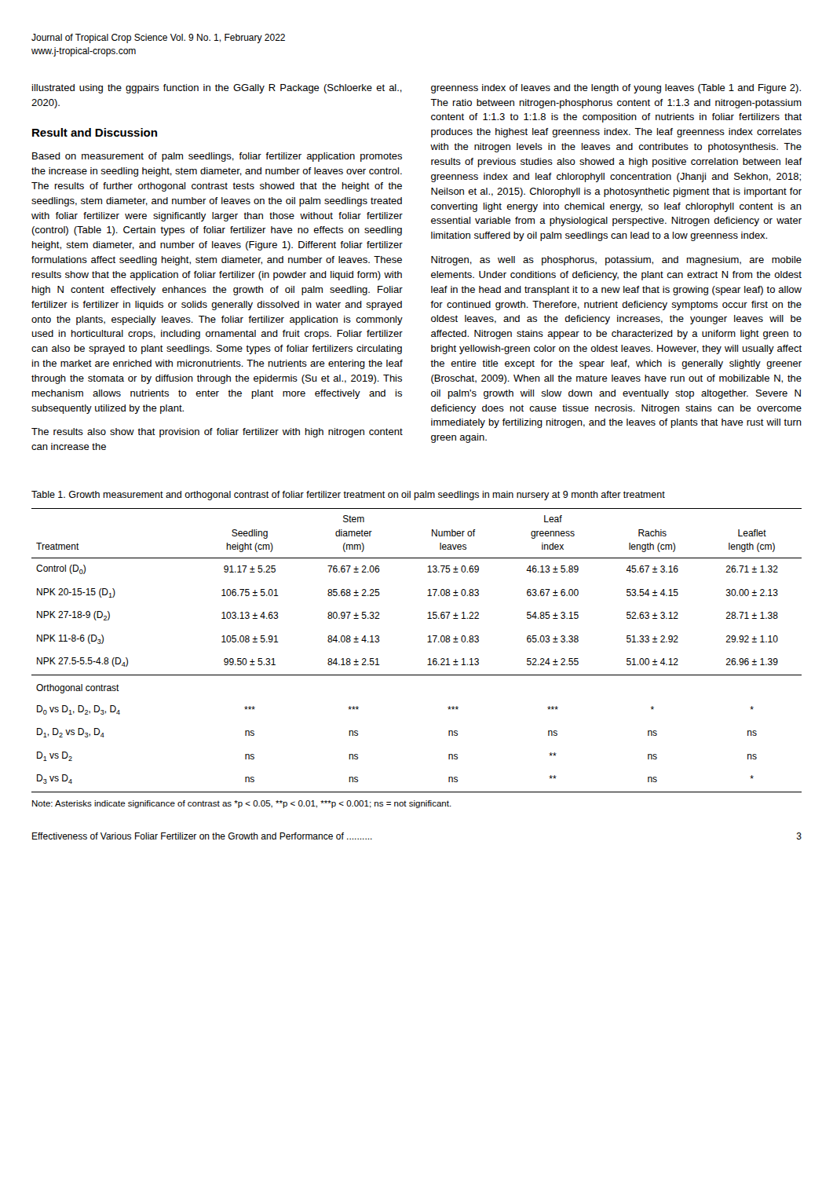Journal of Tropical Crop Science Vol. 9 No. 1, February 2022
www.j-tropical-crops.com
illustrated using the ggpairs function in the GGally R Package (Schloerke et al., 2020).
Result and Discussion
Based on measurement of palm seedlings, foliar fertilizer application promotes the increase in seedling height, stem diameter, and number of leaves over control. The results of further orthogonal contrast tests showed that the height of the seedlings, stem diameter, and number of leaves on the oil palm seedlings treated with foliar fertilizer were significantly larger than those without foliar fertilizer (control) (Table 1). Certain types of foliar fertilizer have no effects on seedling height, stem diameter, and number of leaves (Figure 1). Different foliar fertilizer formulations affect seedling height, stem diameter, and number of leaves. These results show that the application of foliar fertilizer (in powder and liquid form) with high N content effectively enhances the growth of oil palm seedling. Foliar fertilizer is fertilizer in liquids or solids generally dissolved in water and sprayed onto the plants, especially leaves. The foliar fertilizer application is commonly used in horticultural crops, including ornamental and fruit crops. Foliar fertilizer can also be sprayed to plant seedlings. Some types of foliar fertilizers circulating in the market are enriched with micronutrients. The nutrients are entering the leaf through the stomata or by diffusion through the epidermis (Su et al., 2019). This mechanism allows nutrients to enter the plant more effectively and is subsequently utilized by the plant.
The results also show that provision of foliar fertilizer with high nitrogen content can increase the
greenness index of leaves and the length of young leaves (Table 1 and Figure 2). The ratio between nitrogen-phosphorus content of 1:1.3 and nitrogen-potassium content of 1:1.3 to 1:1.8 is the composition of nutrients in foliar fertilizers that produces the highest leaf greenness index. The leaf greenness index correlates with the nitrogen levels in the leaves and contributes to photosynthesis. The results of previous studies also showed a high positive correlation between leaf greenness index and leaf chlorophyll concentration (Jhanji and Sekhon, 2018; Neilson et al., 2015). Chlorophyll is a photosynthetic pigment that is important for converting light energy into chemical energy, so leaf chlorophyll content is an essential variable from a physiological perspective. Nitrogen deficiency or water limitation suffered by oil palm seedlings can lead to a low greenness index.
Nitrogen, as well as phosphorus, potassium, and magnesium, are mobile elements. Under conditions of deficiency, the plant can extract N from the oldest leaf in the head and transplant it to a new leaf that is growing (spear leaf) to allow for continued growth. Therefore, nutrient deficiency symptoms occur first on the oldest leaves, and as the deficiency increases, the younger leaves will be affected. Nitrogen stains appear to be characterized by a uniform light green to bright yellowish-green color on the oldest leaves. However, they will usually affect the entire title except for the spear leaf, which is generally slightly greener (Broschat, 2009). When all the mature leaves have run out of mobilizable N, the oil palm's growth will slow down and eventually stop altogether. Severe N deficiency does not cause tissue necrosis. Nitrogen stains can be overcome immediately by fertilizing nitrogen, and the leaves of plants that have rust will turn green again.
Table 1. Growth measurement and orthogonal contrast of foliar fertilizer treatment on oil palm seedlings in main nursery at 9 month after treatment
| Treatment | Seedling height (cm) | Stem diameter (mm) | Number of leaves | Leaf greenness index | Rachis length (cm) | Leaflet length (cm) |
| --- | --- | --- | --- | --- | --- | --- |
| Control (D 0 ) | 91.17 ± 5.25 | 76.67 ± 2.06 | 13.75 ± 0.69 | 46.13 ± 5.89 | 45.67 ± 3.16 | 26.71 ± 1.32 |
| NPK 20-15-15 (D 1 ) | 106.75 ± 5.01 | 85.68 ± 2.25 | 17.08 ± 0.83 | 63.67 ± 6.00 | 53.54 ± 4.15 | 30.00 ± 2.13 |
| NPK 27-18-9 (D 2 ) | 103.13 ± 4.63 | 80.97 ± 5.32 | 15.67 ± 1.22 | 54.85 ± 3.15 | 52.63 ± 3.12 | 28.71 ± 1.38 |
| NPK 11-8-6 (D 3 ) | 105.08 ± 5.91 | 84.08 ± 4.13 | 17.08 ± 0.83 | 65.03 ± 3.38 | 51.33 ± 2.92 | 29.92 ± 1.10 |
| NPK 27.5-5.5-4.8 (D 4 ) | 99.50 ± 5.31 | 84.18 ± 2.51 | 16.21 ± 1.13 | 52.24 ± 2.55 | 51.00 ± 4.12 | 26.96 ± 1.39 |
| Orthogonal contrast |
| D 0 vs D 1 , D 2 , D 3 , D 4 | *** | *** | *** | *** | * | * |
| D 1 , D 2 vs D 3 , D 4 | ns | ns | ns | ns | ns | ns |
| D 1 vs D 2 | ns | ns | ns | ** | ns | ns |
| D 3 vs D 4 | ns | ns | ns | ** | ns | * |
Note: Asterisks indicate significance of contrast as *p < 0.05, **p < 0.01, ***p < 0.001; ns = not significant.
Effectiveness of Various Foliar Fertilizer on the Growth and Performance of .......... 3